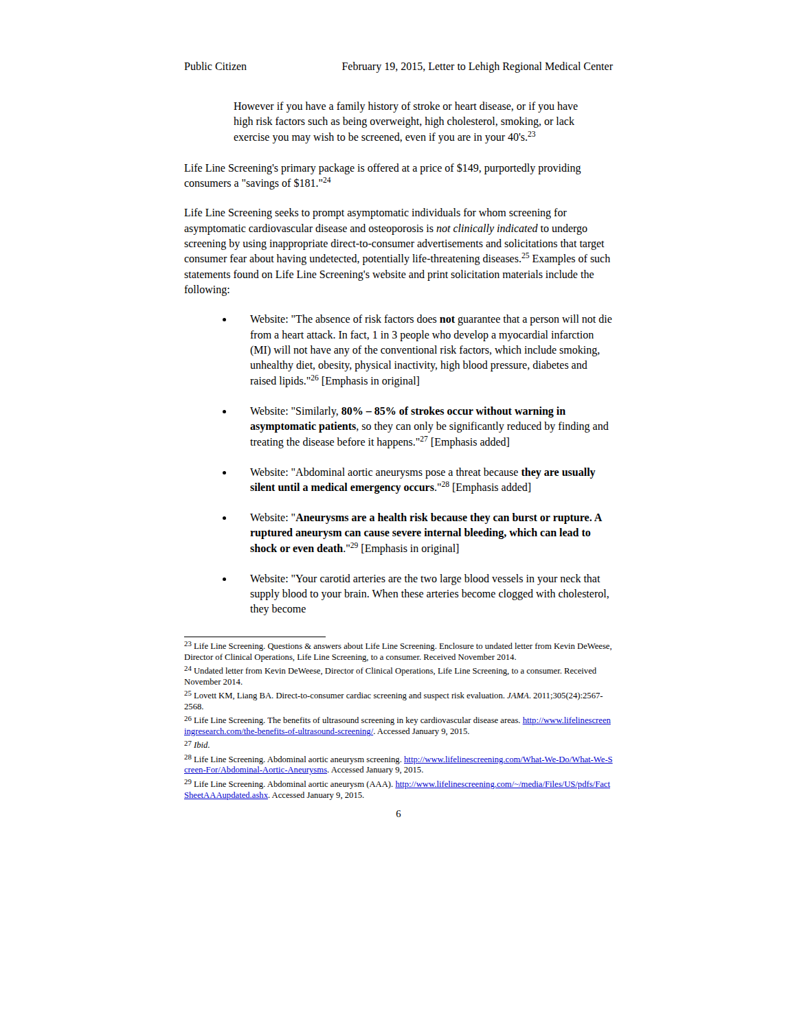Public Citizen
February 19, 2015, Letter to Lehigh Regional Medical Center
However if you have a family history of stroke or heart disease, or if you have high risk factors such as being overweight, high cholesterol, smoking, or lack exercise you may wish to be screened, even if you are in your 40's.23
Life Line Screening's primary package is offered at a price of $149, purportedly providing consumers a "savings of $181."24
Life Line Screening seeks to prompt asymptomatic individuals for whom screening for asymptomatic cardiovascular disease and osteoporosis is not clinically indicated to undergo screening by using inappropriate direct-to-consumer advertisements and solicitations that target consumer fear about having undetected, potentially life-threatening diseases.25 Examples of such statements found on Life Line Screening's website and print solicitation materials include the following:
Website: "The absence of risk factors does not guarantee that a person will not die from a heart attack. In fact, 1 in 3 people who develop a myocardial infarction (MI) will not have any of the conventional risk factors, which include smoking, unhealthy diet, obesity, physical inactivity, high blood pressure, diabetes and raised lipids."26 [Emphasis in original]
Website: "Similarly, 80% – 85% of strokes occur without warning in asymptomatic patients, so they can only be significantly reduced by finding and treating the disease before it happens."27 [Emphasis added]
Website: "Abdominal aortic aneurysms pose a threat because they are usually silent until a medical emergency occurs."28 [Emphasis added]
Website: "Aneurysms are a health risk because they can burst or rupture. A ruptured aneurysm can cause severe internal bleeding, which can lead to shock or even death."29 [Emphasis in original]
Website: "Your carotid arteries are the two large blood vessels in your neck that supply blood to your brain. When these arteries become clogged with cholesterol, they become
23 Life Line Screening. Questions & answers about Life Line Screening. Enclosure to undated letter from Kevin DeWeese, Director of Clinical Operations, Life Line Screening, to a consumer. Received November 2014.
24 Undated letter from Kevin DeWeese, Director of Clinical Operations, Life Line Screening, to a consumer. Received November 2014.
25 Lovett KM, Liang BA. Direct-to-consumer cardiac screening and suspect risk evaluation. JAMA. 2011;305(24):2567-2568.
26 Life Line Screening. The benefits of ultrasound screening in key cardiovascular disease areas. http://www.lifelinescreeningresearch.com/the-benefits-of-ultrasound-screening/. Accessed January 9, 2015.
27 Ibid.
28 Life Line Screening. Abdominal aortic aneurysm screening. http://www.lifelinescreening.com/What-We-Do/What-We-Screen-For/Abdominal-Aortic-Aneurysms. Accessed January 9, 2015.
29 Life Line Screening. Abdominal aortic aneurysm (AAA). http://www.lifelinescreening.com/~/media/Files/US/pdfs/FactSheetAAAupdated.ashx. Accessed January 9, 2015.
6